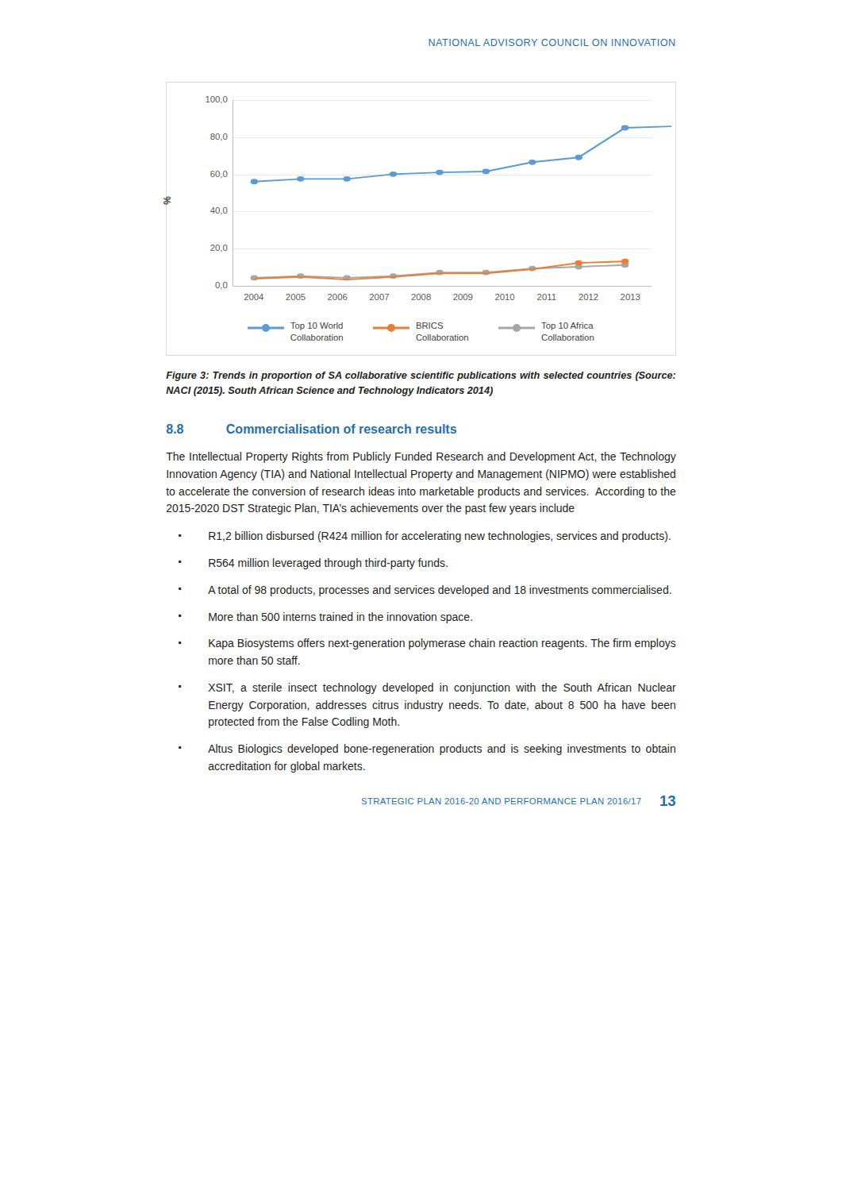National Advisory Council on Innovation
%
100,0
80,0
60,0
40,0
20,0
0,0
20042005200620072008 20092010201120122013
Top 10 World
Collaboration
BRICS
Collaboration
Top 10 Africa
Collaboration
Figure 3: Trends in proportion of SA collaborative scientific publications with selected countries (Source: NACI (2015). South African Science and Technology Indicators 2014)
8.8 Commercialisation of research results
The Intellectual Property Rights from Publicly Funded Research and Development Act, the Technology Innovation Agency (TIA) and National Intellectual Property and Management (NIPMO) were established to accelerate the conversion of research ideas into marketable products and services. According to the 2015-2020 DST Strategic Plan, TIA’s achievements over the past few years include
R1,2 billion disbursed (R424 million for accelerating new technologies, services and products).
R564 million leveraged through third-party funds.
A total of 98 products, processes and services developed and 18 investments commercialised.
More than 500 interns trained in the innovation space.
Kapa Biosystems offers next-generation polymerase chain reaction reagents. The firm employs more than 50 staff.
XSIT, a sterile insect technology developed in conjunction with the South African Nuclear Energy Corporation, addresses citrus industry needs. To date, about 8 500 ha have been protected from the False Codling Moth.
Altus Biologics developed bone-regeneration products and is seeking investments to obtain accreditation for global markets.
Strategic Plan 2016-20 and Performance Plan 2016/17 13